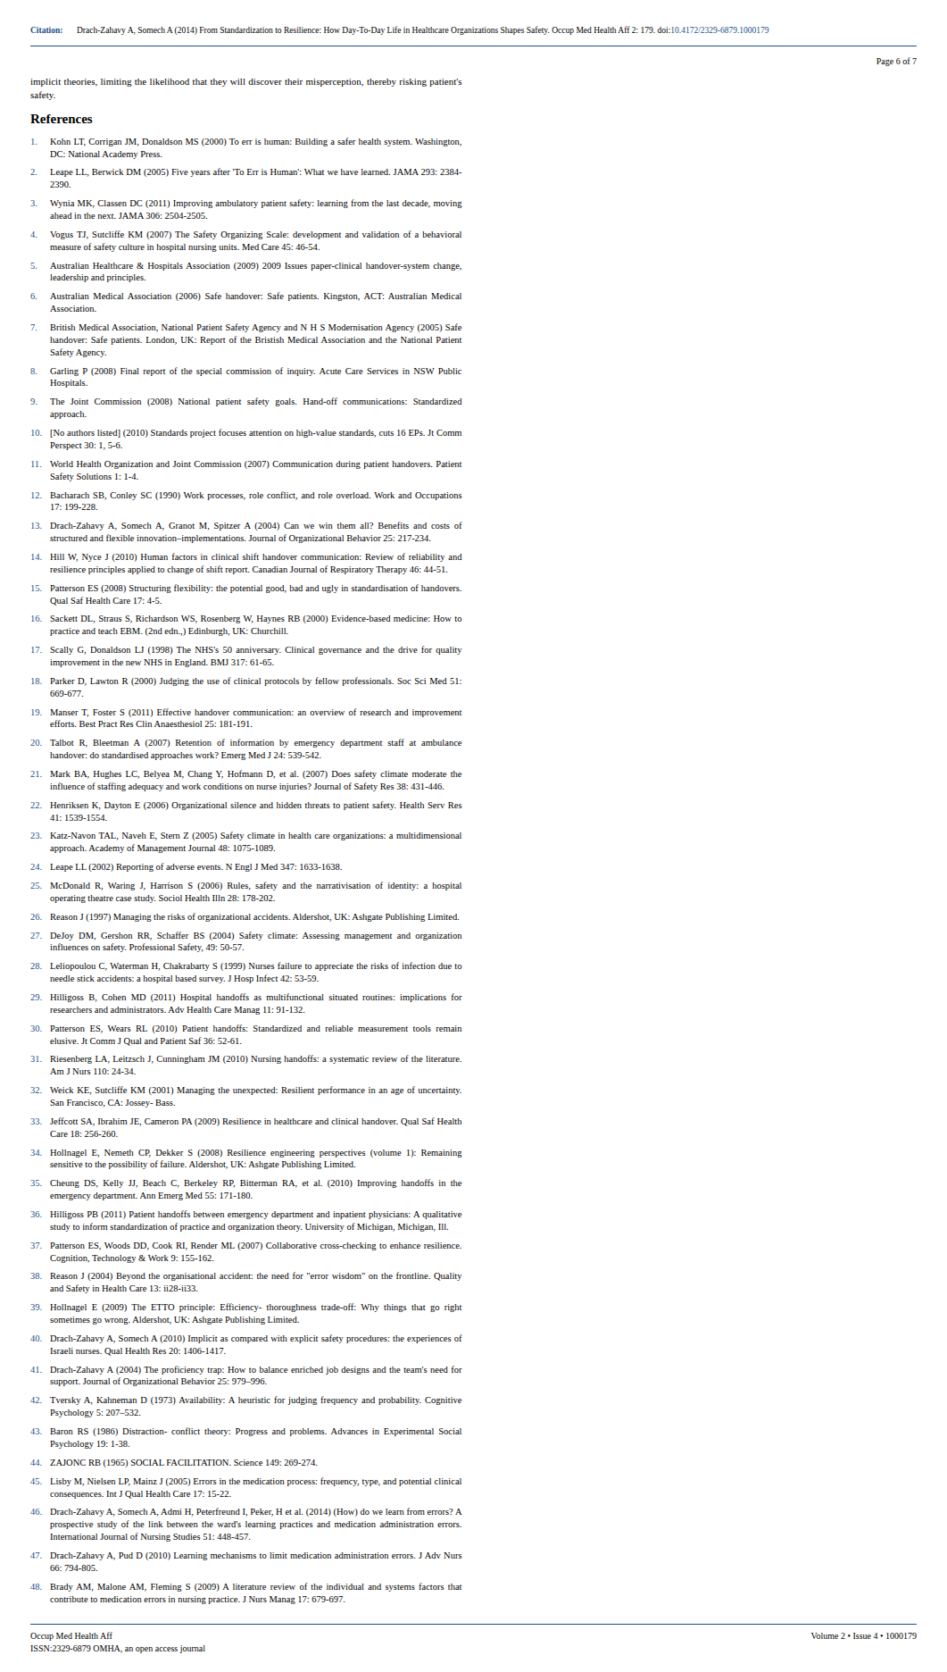Citation: Drach-Zahavy A, Somech A (2014) From Standardization to Resilience: How Day-To-Day Life in Healthcare Organizations Shapes Safety. Occup Med Health Aff 2: 179. doi:10.4172/2329-6879.1000179
Page 6 of 7
implicit theories, limiting the likelihood that they will discover their misperception, thereby risking patient's safety.
References
Kohn LT, Corrigan JM, Donaldson MS (2000) To err is human: Building a safer health system. Washington, DC: National Academy Press.
Leape LL, Berwick DM (2005) Five years after 'To Err is Human': What we have learned. JAMA 293: 2384-2390.
Wynia MK, Classen DC (2011) Improving ambulatory patient safety: learning from the last decade, moving ahead in the next. JAMA 306: 2504-2505.
Vogus TJ, Sutcliffe KM (2007) The Safety Organizing Scale: development and validation of a behavioral measure of safety culture in hospital nursing units. Med Care 45: 46-54.
Australian Healthcare & Hospitals Association (2009) 2009 Issues paper-clinical handover-system change, leadership and principles.
Australian Medical Association (2006) Safe handover: Safe patients. Kingston, ACT: Australian Medical Association.
British Medical Association, National Patient Safety Agency and N H S Modernisation Agency (2005) Safe handover: Safe patients. London, UK: Report of the Bristish Medical Association and the National Patient Safety Agency.
Garling P (2008) Final report of the special commission of inquiry. Acute Care Services in NSW Public Hospitals.
The Joint Commission (2008) National patient safety goals. Hand-off communications: Standardized approach.
[No authors listed] (2010) Standards project focuses attention on high-value standards, cuts 16 EPs. Jt Comm Perspect 30: 1, 5-6.
World Health Organization and Joint Commission (2007) Communication during patient handovers. Patient Safety Solutions 1: 1-4.
Bacharach SB, Conley SC (1990) Work processes, role conflict, and role overload. Work and Occupations 17: 199-228.
Drach-Zahavy A, Somech A, Granot M, Spitzer A (2004) Can we win them all? Benefits and costs of structured and flexible innovation–implementations. Journal of Organizational Behavior 25: 217-234.
Hill W, Nyce J (2010) Human factors in clinical shift handover communication: Review of reliability and resilience principles applied to change of shift report. Canadian Journal of Respiratory Therapy 46: 44-51.
Patterson ES (2008) Structuring flexibility: the potential good, bad and ugly in standardisation of handovers. Qual Saf Health Care 17: 4-5.
Sackett DL, Straus S, Richardson WS, Rosenberg W, Haynes RB (2000) Evidence-based medicine: How to practice and teach EBM. (2nd edn.,) Edinburgh, UK: Churchill.
Scally G, Donaldson LJ (1998) The NHS's 50 anniversary. Clinical governance and the drive for quality improvement in the new NHS in England. BMJ 317: 61-65.
Parker D, Lawton R (2000) Judging the use of clinical protocols by fellow professionals. Soc Sci Med 51: 669-677.
Manser T, Foster S (2011) Effective handover communication: an overview of research and improvement efforts. Best Pract Res Clin Anaesthesiol 25: 181-191.
Talbot R, Bleetman A (2007) Retention of information by emergency department staff at ambulance handover: do standardised approaches work? Emerg Med J 24: 539-542.
Mark BA, Hughes LC, Belyea M, Chang Y, Hofmann D, et al. (2007) Does safety climate moderate the influence of staffing adequacy and work conditions on nurse injuries? Journal of Safety Res 38: 431-446.
Henriksen K, Dayton E (2006) Organizational silence and hidden threats to patient safety. Health Serv Res 41: 1539-1554.
Katz-Navon TAL, Naveh E, Stern Z (2005) Safety climate in health care organizations: a multidimensional approach. Academy of Management Journal 48: 1075-1089.
Leape LL (2002) Reporting of adverse events. N Engl J Med 347: 1633-1638.
McDonald R, Waring J, Harrison S (2006) Rules, safety and the narrativisation of identity: a hospital operating theatre case study. Sociol Health Illn 28: 178-202.
Reason J (1997) Managing the risks of organizational accidents. Aldershot, UK: Ashgate Publishing Limited.
DeJoy DM, Gershon RR, Schaffer BS (2004) Safety climate: Assessing management and organization influences on safety. Professional Safety, 49: 50-57.
Leliopoulou C, Waterman H, Chakrabarty S (1999) Nurses failure to appreciate the risks of infection due to needle stick accidents: a hospital based survey. J Hosp Infect 42: 53-59.
Hilligoss B, Cohen MD (2011) Hospital handoffs as multifunctional situated routines: implications for researchers and administrators. Adv Health Care Manag 11: 91-132.
Patterson ES, Wears RL (2010) Patient handoffs: Standardized and reliable measurement tools remain elusive. Jt Comm J Qual and Patient Saf 36: 52-61.
Riesenberg LA, Leitzsch J, Cunningham JM (2010) Nursing handoffs: a systematic review of the literature. Am J Nurs 110: 24-34.
Weick KE, Sutcliffe KM (2001) Managing the unexpected: Resilient performance in an age of uncertainty. San Francisco, CA: Jossey- Bass.
Jeffcott SA, Ibrahim JE, Cameron PA (2009) Resilience in healthcare and clinical handover. Qual Saf Health Care 18: 256-260.
Hollnagel E, Nemeth CP, Dekker S (2008) Resilience engineering perspectives (volume 1): Remaining sensitive to the possibility of failure. Aldershot, UK: Ashgate Publishing Limited.
Cheung DS, Kelly JJ, Beach C, Berkeley RP, Bitterman RA, et al. (2010) Improving handoffs in the emergency department. Ann Emerg Med 55: 171-180.
Hilligoss PB (2011) Patient handoffs between emergency department and inpatient physicians: A qualitative study to inform standardization of practice and organization theory. University of Michigan, Michigan, Ill.
Patterson ES, Woods DD, Cook RI, Render ML (2007) Collaborative cross-checking to enhance resilience. Cognition, Technology & Work 9: 155-162.
Reason J (2004) Beyond the organisational accident: the need for "error wisdom" on the frontline. Quality and Safety in Health Care 13: ii28-ii33.
Hollnagel E (2009) The ETTO principle: Efficiency- thoroughness trade-off: Why things that go right sometimes go wrong. Aldershot, UK: Ashgate Publishing Limited.
Drach-Zahavy A, Somech A (2010) Implicit as compared with explicit safety procedures: the experiences of Israeli nurses. Qual Health Res 20: 1406-1417.
Drach-Zahavy A (2004) The proficiency trap: How to balance enriched job designs and the team's need for support. Journal of Organizational Behavior 25: 979–996.
Tversky A, Kahneman D (1973) Availability: A heuristic for judging frequency and probability. Cognitive Psychology 5: 207–532.
Baron RS (1986) Distraction- conflict theory: Progress and problems. Advances in Experimental Social Psychology 19: 1-38.
ZAJONC RB (1965) SOCIAL FACILITATION. Science 149: 269-274.
Lisby M, Nielsen LP, Mainz J (2005) Errors in the medication process: frequency, type, and potential clinical consequences. Int J Qual Health Care 17: 15-22.
Drach-Zahavy A, Somech A, Admi H, Peterfreund I, Peker, H et al. (2014) (How) do we learn from errors? A prospective study of the link between the ward's learning practices and medication administration errors. International Journal of Nursing Studies 51: 448-457.
Drach-Zahavy A, Pud D (2010) Learning mechanisms to limit medication administration errors. J Adv Nurs 66: 794-805.
Brady AM, Malone AM, Fleming S (2009) A literature review of the individual and systems factors that contribute to medication errors in nursing practice. J Nurs Manag 17: 679-697.
Occup Med Health Aff
ISSN:2329-6879 OMHA, an open access journal
Volume 2 • Issue 4 • 1000179